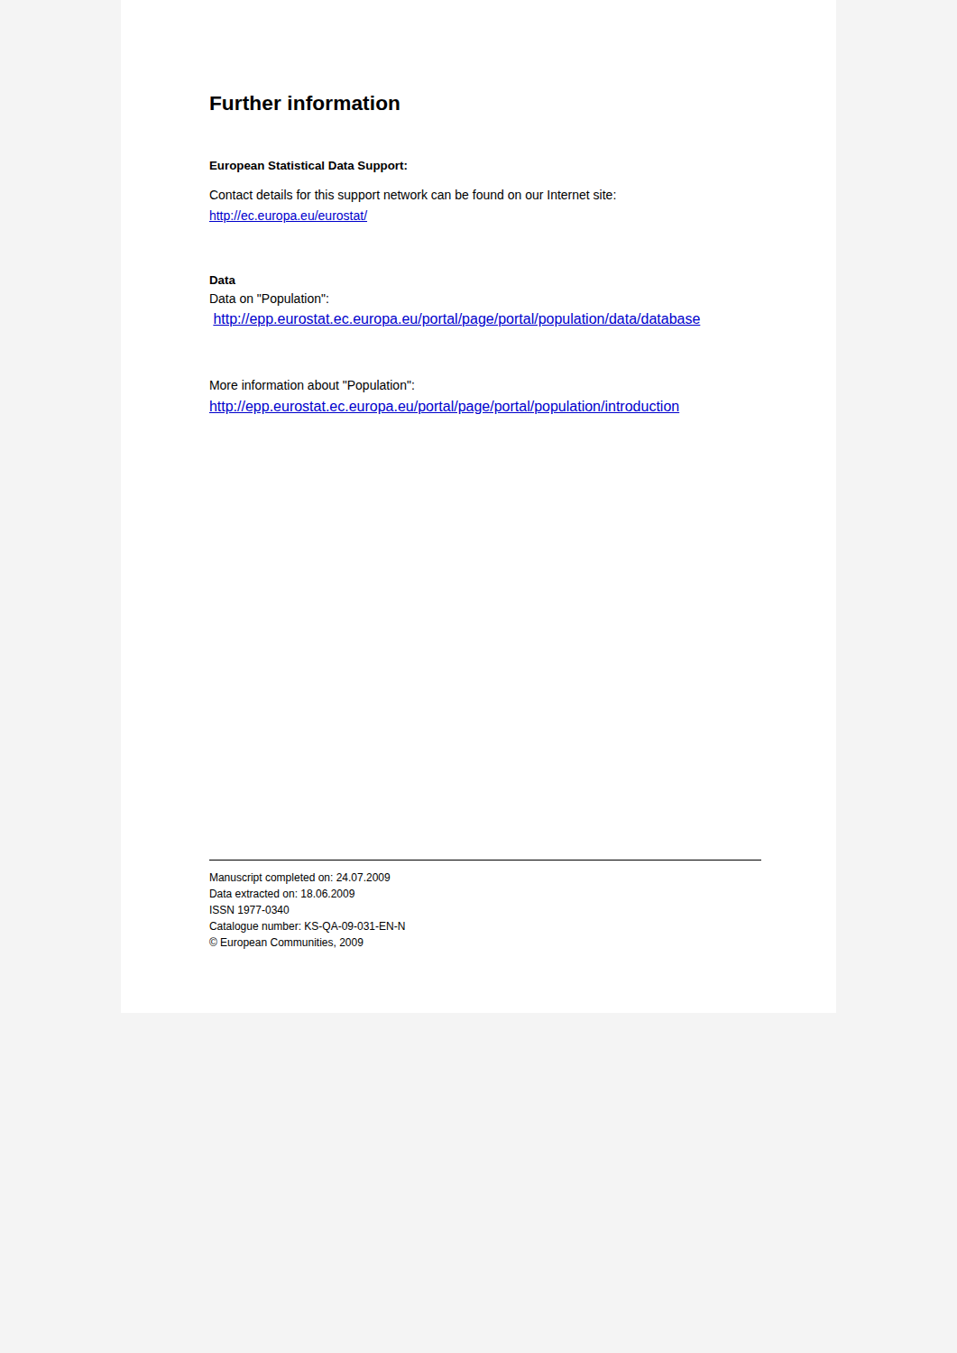Further information
European Statistical Data Support:
Contact details for this support network can be found on our Internet site:
http://ec.europa.eu/eurostat/
Data
Data on "Population":
http://epp.eurostat.ec.europa.eu/portal/page/portal/population/data/database
More information about "Population":
http://epp.eurostat.ec.europa.eu/portal/page/portal/population/introduction
Manuscript completed on: 24.07.2009
Data extracted on: 18.06.2009
ISSN 1977-0340
Catalogue number: KS-QA-09-031-EN-N
© European Communities, 2009